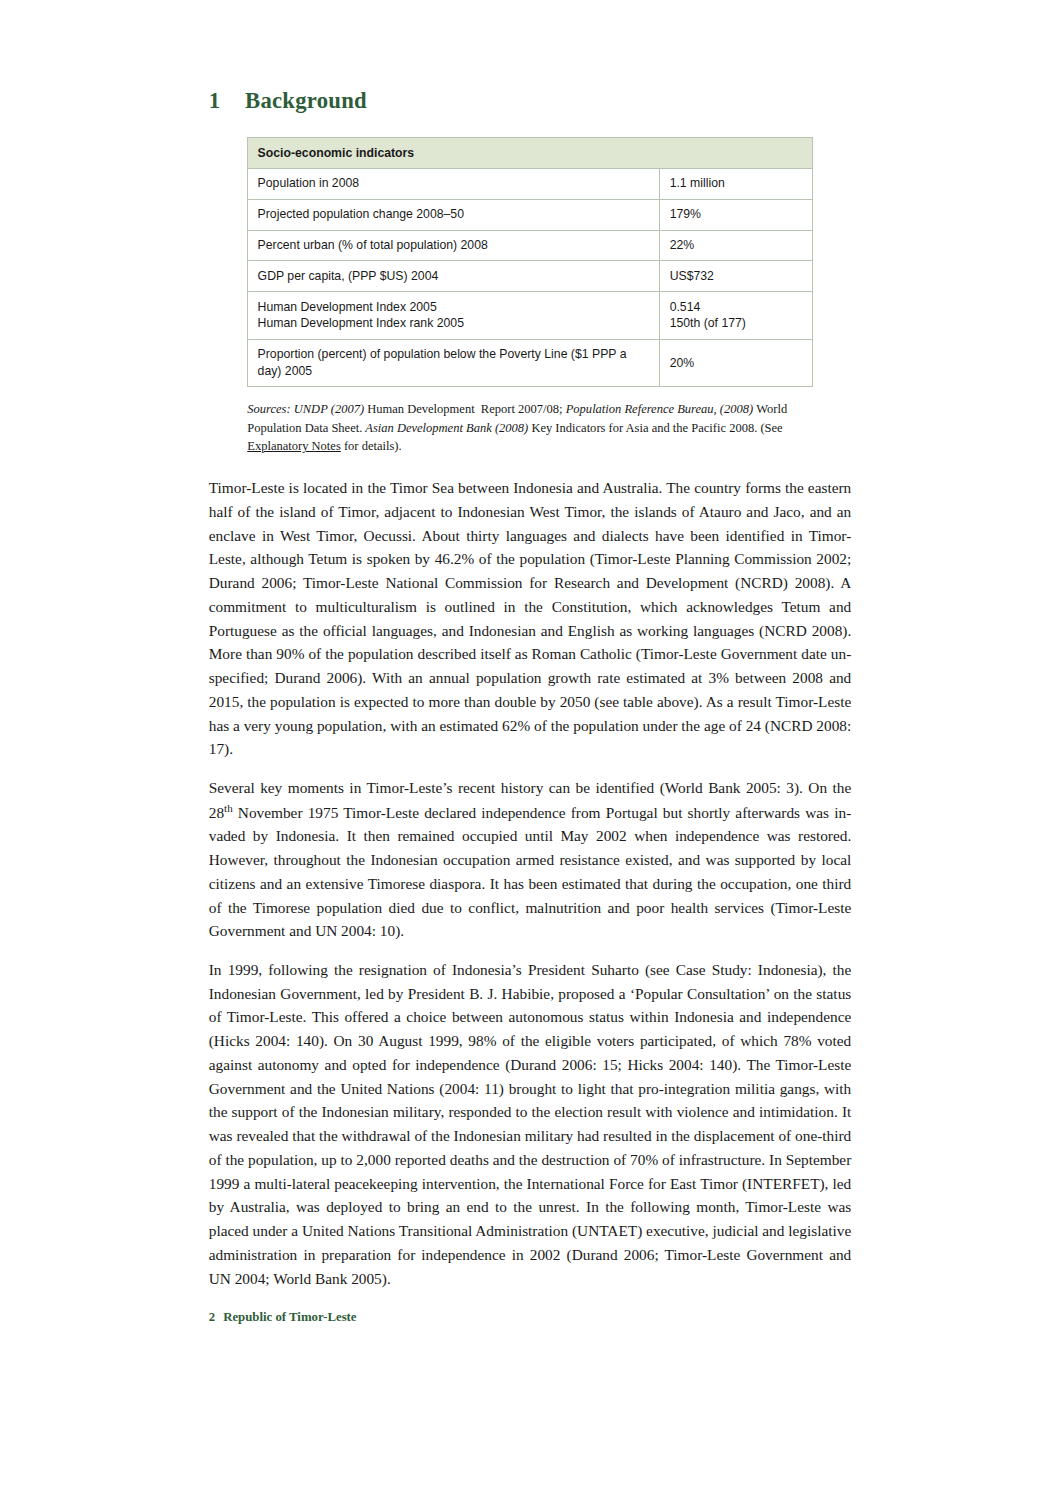1 Background
| Socio-economic indicators |
| --- |
| Population in 2008 | 1.1 million |
| Projected population change 2008–50 | 179% |
| Percent urban (% of total population) 2008 | 22% |
| GDP per capita, (PPP $US) 2004 | US$732 |
| Human Development Index 2005 Human Development Index rank 2005 | 0.514 150th (of 177) |
| Proportion (percent) of population below the Poverty Line ($1 PPP a day) 2005 | 20% |
Sources: UNDP (2007) Human Development Report 2007/08; Population Reference Bureau, (2008) World Population Data Sheet. Asian Development Bank (2008) Key Indicators for Asia and the Pacific 2008. (See Explanatory Notes for details).
Timor-Leste is located in the Timor Sea between Indonesia and Australia. The country forms the eastern half of the island of Timor, adjacent to Indonesian West Timor, the islands of Atauro and Jaco, and an enclave in West Timor, Oecussi. About thirty languages and dialects have been identified in Timor-Leste, although Tetum is spoken by 46.2% of the population (Timor-Leste Planning Commission 2002; Durand 2006; Timor-Leste National Commission for Research and Development (NCRD) 2008). A commitment to multiculturalism is outlined in the Constitution, which acknowledges Tetum and Portuguese as the official languages, and Indonesian and English as working languages (NCRD 2008). More than 90% of the population described itself as Roman Catholic (Timor-Leste Government date unspecified; Durand 2006). With an annual population growth rate estimated at 3% between 2008 and 2015, the population is expected to more than double by 2050 (see table above). As a result Timor-Leste has a very young population, with an estimated 62% of the population under the age of 24 (NCRD 2008: 17).
Several key moments in Timor-Leste’s recent history can be identified (World Bank 2005: 3). On the 28th November 1975 Timor-Leste declared independence from Portugal but shortly afterwards was invaded by Indonesia. It then remained occupied until May 2002 when independence was restored. However, throughout the Indonesian occupation armed resistance existed, and was supported by local citizens and an extensive Timorese diaspora. It has been estimated that during the occupation, one third of the Timorese population died due to conflict, malnutrition and poor health services (Timor-Leste Government and UN 2004: 10).
In 1999, following the resignation of Indonesia’s President Suharto (see Case Study: Indonesia), the Indonesian Government, led by President B. J. Habibie, proposed a ‘Popular Consultation’ on the status of Timor-Leste. This offered a choice between autonomous status within Indonesia and independence (Hicks 2004: 140). On 30 August 1999, 98% of the eligible voters participated, of which 78% voted against autonomy and opted for independence (Durand 2006: 15; Hicks 2004: 140). The Timor-Leste Government and the United Nations (2004: 11) brought to light that pro-integration militia gangs, with the support of the Indonesian military, responded to the election result with violence and intimidation. It was revealed that the withdrawal of the Indonesian military had resulted in the displacement of one-third of the population, up to 2,000 reported deaths and the destruction of 70% of infrastructure. In September 1999 a multi-lateral peacekeeping intervention, the International Force for East Timor (INTERFET), led by Australia, was deployed to bring an end to the unrest. In the following month, Timor-Leste was placed under a United Nations Transitional Administration (UNTAET) executive, judicial and legislative administration in preparation for independence in 2002 (Durand 2006; Timor-Leste Government and UN 2004; World Bank 2005).
2 Republic of Timor-Leste